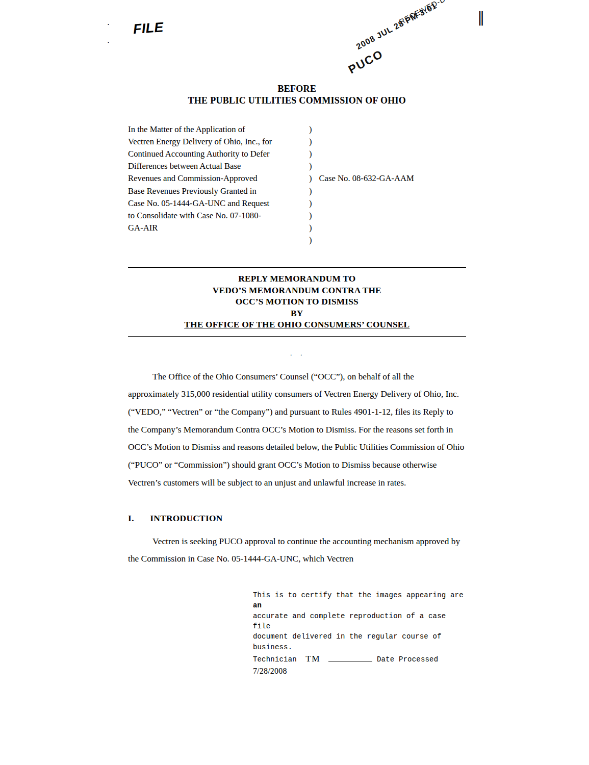∥
RECEIVED-DOCKETING DIV 2008 JUL 28 PM 3:01 PUCO
FILE
·
·
BEFORE
THE PUBLIC UTILITIES COMMISSION OF OHIO
| In the Matter of the Application of | ) | |
| Vectren Energy Delivery of Ohio, Inc., for | ) | |
| Continued Accounting Authority to Defer | ) | |
| Differences between Actual Base | ) | |
| Revenues and Commission-Approved | ) | Case No. 08-632-GA-AAM |
| Base Revenues Previously Granted in | ) | |
| Case No. 05-1444-GA-UNC and Request | ) | |
| to Consolidate with Case No. 07-1080- | ) | |
| GA-AIR | ) | |
| | ) | |
REPLY MEMORANDUM TO
VEDO’S MEMORANDUM CONTRA THE
OCC’S MOTION TO DISMISS
BY
THE OFFICE OF THE OHIO CONSUMERS’ COUNSEL
· ·
The Office of the Ohio Consumers’ Counsel (“OCC”), on behalf of all the approximately 315,000 residential utility consumers of Vectren Energy Delivery of Ohio, Inc. (“VEDO,” “Vectren” or “the Company”) and pursuant to Rules 4901-1-12, files its Reply to the Company’s Memorandum Contra OCC’s Motion to Dismiss. For the reasons set forth in OCC’s Motion to Dismiss and reasons detailed below, the Public Utilities Commission of Ohio (“PUCO” or “Commission”) should grant OCC’s Motion to Dismiss because otherwise Vectren’s customers will be subject to an unjust and unlawful increase in rates.
I. INTRODUCTION
Vectren is seeking PUCO approval to continue the accounting mechanism approved by the Commission in Case No. 05-1444-GA-UNC, which Vectren
This is to certify that the images appearing are an
accurate and complete reproduction of a case file
document delivered in the regular course of business.
Technician T M Date Processed 7/28/2008